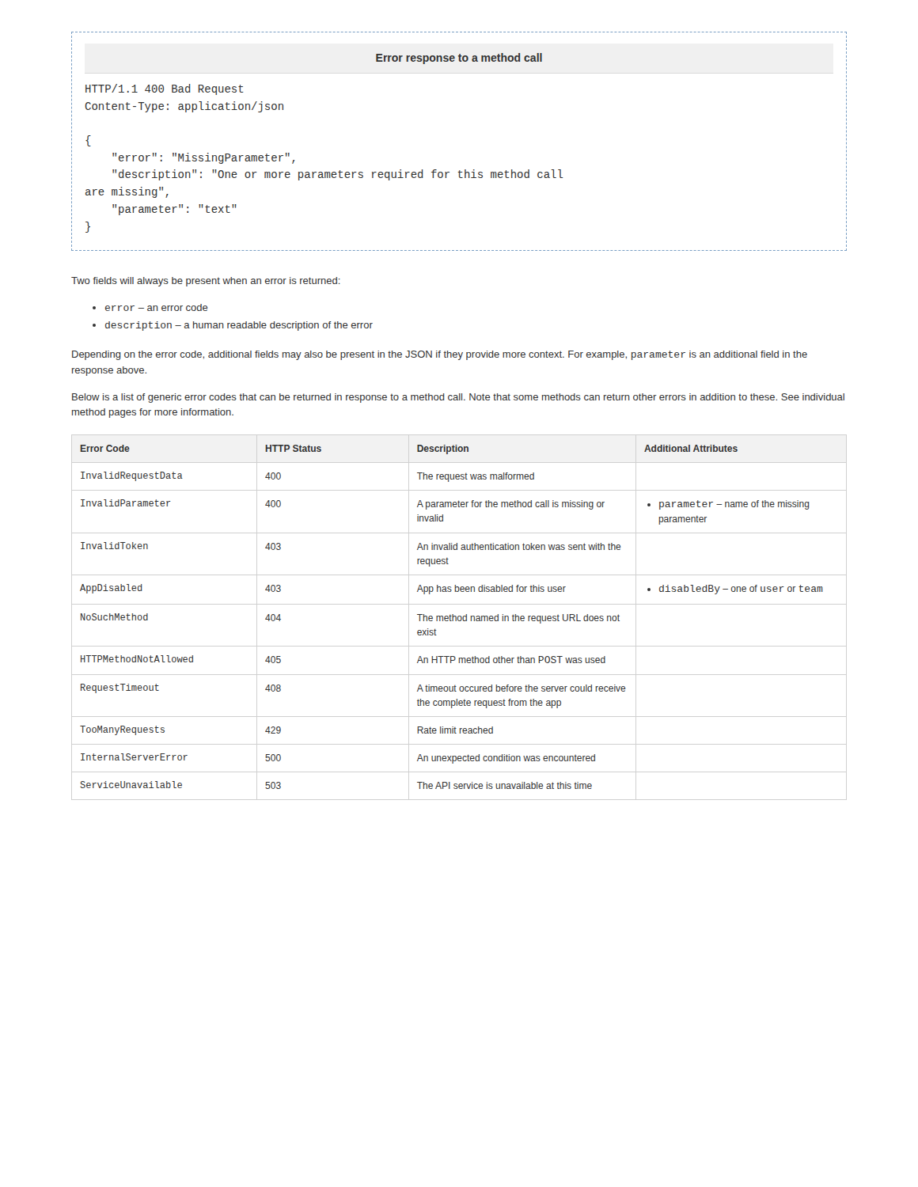Error response to a method call
HTTP/1.1 400 Bad Request
Content-Type: application/json

{
    "error": "MissingParameter",
    "description": "One or more parameters required for this method call
are missing",
    "parameter": "text"
}
Two fields will always be present when an error is returned:
error – an error code
description – a human readable description of the error
Depending on the error code, additional fields may also be present in the JSON if they provide more context. For example, parameter is an additional field in the response above.
Below is a list of generic error codes that can be returned in response to a method call. Note that some methods can return other errors in addition to these. See individual method pages for more information.
| Error Code | HTTP Status | Description | Additional Attributes |
| --- | --- | --- | --- |
| InvalidRequestData | 400 | The request was malformed | |
| InvalidParameter | 400 | A parameter for the method call is missing or invalid | parameter – name of the missing paramenter |
| InvalidToken | 403 | An invalid authentication token was sent with the request | |
| AppDisabled | 403 | App has been disabled for this user | disabledBy – one of user or team |
| NoSuchMethod | 404 | The method named in the request URL does not exist | |
| HTTPMethodNotAllowed | 405 | An HTTP method other than POST was used | |
| RequestTimeout | 408 | A timeout occured before the server could receive the complete request from the app | |
| TooManyRequests | 429 | Rate limit reached | |
| InternalServerError | 500 | An unexpected condition was encountered | |
| ServiceUnavailable | 503 | The API service is unavailable at this time | |